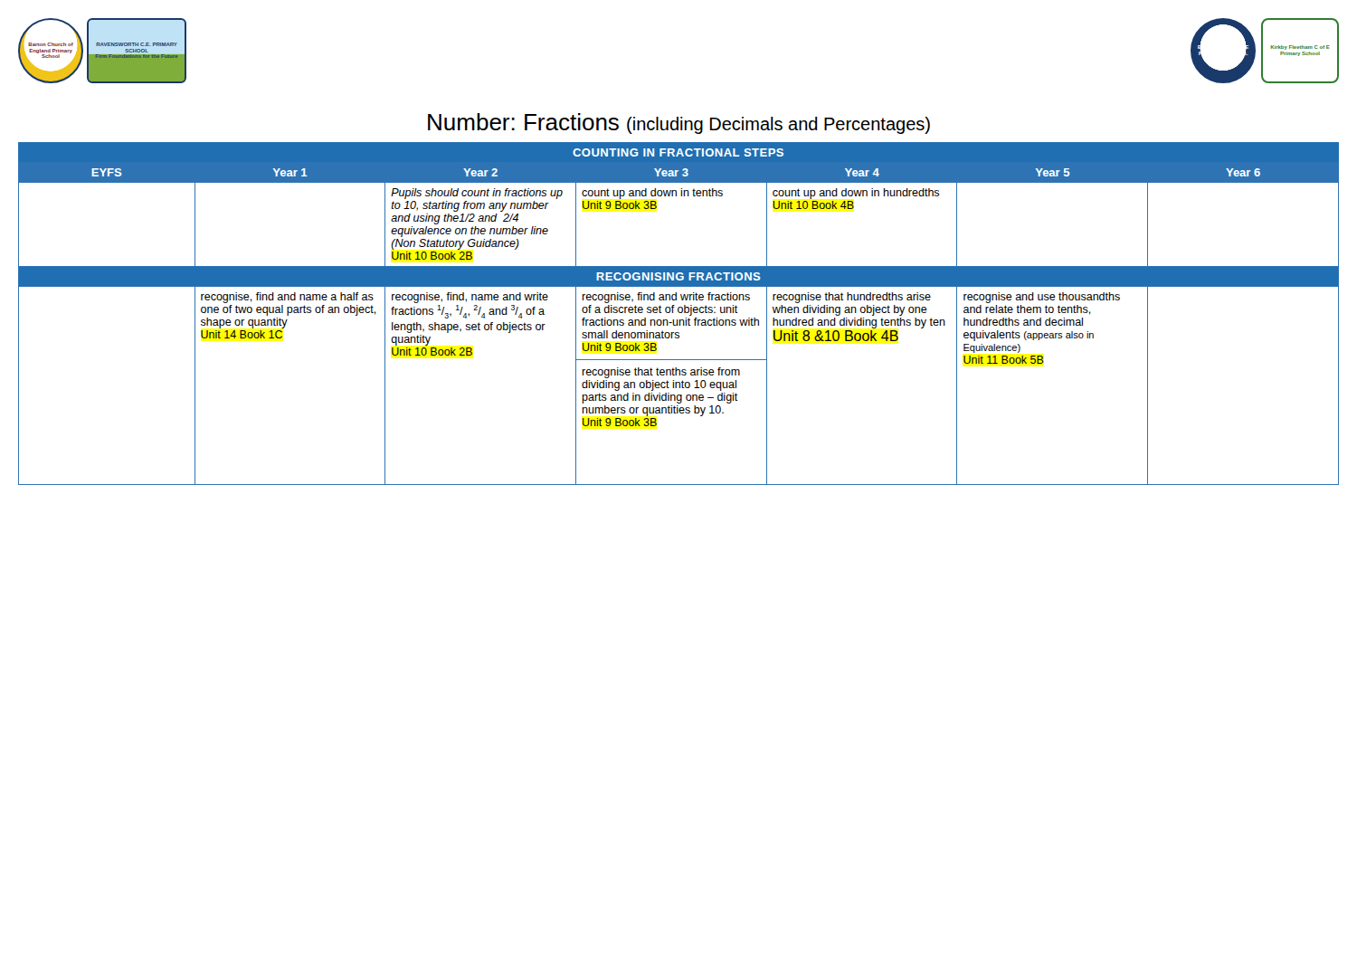Barton Church of England Primary School
RAVENSWORTH C.E. PRIMARY SCHOOL
Firm Foundations for the Future
EAST COWTON C E PRIMARY SCHOOL
Kirkby Fleetham C of E Primary School
Number: Fractions (including Decimals and Percentages)
| COUNTING IN FRACTIONAL STEPS |
| --- |
| EYFS | Year 1 | Year 2 | Year 3 | Year 4 | Year 5 | Year 6 |
| | | Pupils should count in fractions up to 10, starting from any number and using the1/2 and 2/4 equivalence on the number line (Non Statutory Guidance) Unit 10 Book 2B | count up and down in tenths Unit 9 Book 3B | count up and down in hundredths Unit 10 Book 4B | | |
| RECOGNISING FRACTIONS |
| | recognise, find and name a half as one of two equal parts of an object, shape or quantity Unit 14 Book 1C | recognise, find, name and write fractions 1 / 3 , 1 / 4 , 2 / 4 and 3 / 4 of a length, shape, set of objects or quantity Unit 10 Book 2B | recognise, find and write fractions of a discrete set of objects: unit fractions and non-unit fractions with small denominators Unit 9 Book 3B recognise that tenths arise from dividing an object into 10 equal parts and in dividing one – digit numbers or quantities by 10. Unit 9 Book 3B | recognise that hundredths arise when dividing an object by one hundred and dividing tenths by ten Unit 8 &10 Book 4B | recognise and use thousandths and relate them to tenths, hundredths and decimal equivalents (appears also in Equivalence) Unit 11 Book 5B | |